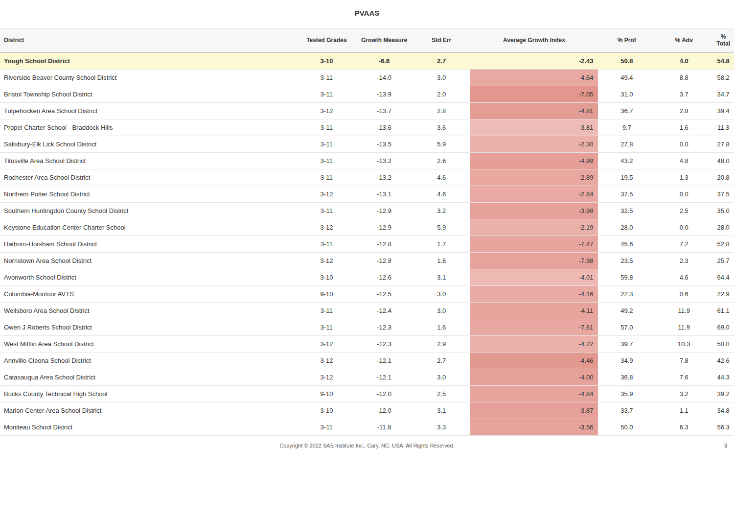PVAAS
| District | Tested Grades | Growth Measure | Std Err | Average Growth Index | % Prof | % Adv | % Total |
| --- | --- | --- | --- | --- | --- | --- | --- |
| Yough School District | 3-10 | -6.6 | 2.7 | -2.43 | 50.8 | 4.0 | 54.8 |
| Riverside Beaver County School District | 3-11 | -14.0 | 3.0 | -4.64 | 49.4 | 8.8 | 58.2 |
| Bristol Township School District | 3-11 | -13.9 | 2.0 | -7.05 | 31.0 | 3.7 | 34.7 |
| Tulpehocken Area School District | 3-12 | -13.7 | 2.8 | -4.81 | 36.7 | 2.8 | 39.4 |
| Propel Charter School - Braddock Hills | 3-11 | -13.6 | 3.6 | -3.81 | 9.7 | 1.6 | 11.3 |
| Salisbury-Elk Lick School District | 3-11 | -13.5 | 5.9 | -2.30 | 27.8 | 0.0 | 27.8 |
| Titusville Area School District | 3-11 | -13.2 | 2.6 | -4.99 | 43.2 | 4.8 | 48.0 |
| Rochester Area School District | 3-11 | -13.2 | 4.6 | -2.89 | 19.5 | 1.3 | 20.8 |
| Northern Potter School District | 3-12 | -13.1 | 4.6 | -2.84 | 37.5 | 0.0 | 37.5 |
| Southern Huntingdon County School District | 3-11 | -12.9 | 3.2 | -3.98 | 32.5 | 2.5 | 35.0 |
| Keystone Education Center Charter School | 3-12 | -12.9 | 5.9 | -2.19 | 28.0 | 0.0 | 28.0 |
| Hatboro-Horsham School District | 3-11 | -12.8 | 1.7 | -7.47 | 45.6 | 7.2 | 52.8 |
| Norristown Area School District | 3-12 | -12.8 | 1.6 | -7.98 | 23.5 | 2.3 | 25.7 |
| Avonworth School District | 3-10 | -12.6 | 3.1 | -4.01 | 59.8 | 4.6 | 64.4 |
| Columbia-Montour AVTS | 9-10 | -12.5 | 3.0 | -4.16 | 22.3 | 0.6 | 22.9 |
| Wellsboro Area School District | 3-11 | -12.4 | 3.0 | -4.11 | 49.2 | 11.9 | 61.1 |
| Owen J Roberts School District | 3-11 | -12.3 | 1.6 | -7.61 | 57.0 | 11.9 | 69.0 |
| West Mifflin Area School District | 3-12 | -12.3 | 2.9 | -4.22 | 39.7 | 10.3 | 50.0 |
| Annville-Cleona School District | 3-12 | -12.1 | 2.7 | -4.46 | 34.9 | 7.8 | 42.6 |
| Catasauqua Area School District | 3-12 | -12.1 | 3.0 | -4.00 | 36.8 | 7.6 | 44.3 |
| Bucks County Technical High School | 9-10 | -12.0 | 2.5 | -4.84 | 35.9 | 3.2 | 39.2 |
| Marion Center Area School District | 3-10 | -12.0 | 3.1 | -3.87 | 33.7 | 1.1 | 34.8 |
| Moniteau School District | 3-11 | -11.8 | 3.3 | -3.56 | 50.0 | 6.3 | 56.3 |
Copyright © 2022 SAS Institute Inc., Cary, NC, USA. All Rights Reserved. 3